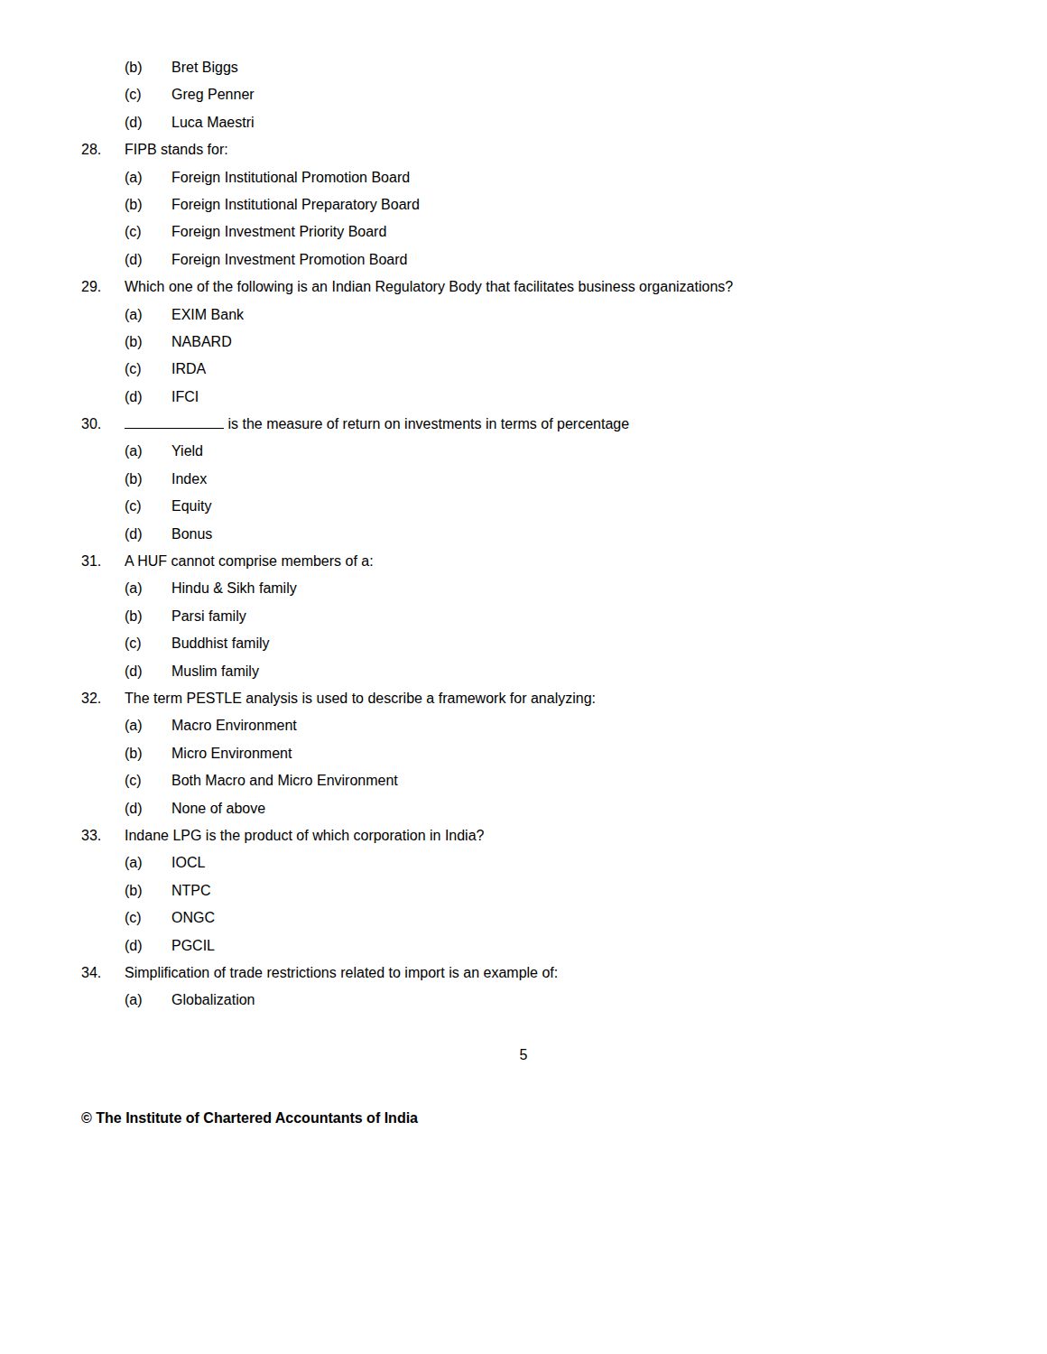(b) Bret Biggs
(c) Greg Penner
(d) Luca Maestri
28. FIPB stands for:
(a) Foreign Institutional Promotion Board
(b) Foreign Institutional Preparatory Board
(c) Foreign Investment Priority Board
(d) Foreign Investment Promotion Board
29. Which one of the following is an Indian Regulatory Body that facilitates business organizations?
(a) EXIM Bank
(b) NABARD
(c) IRDA
(d) IFCI
30. is the measure of return on investments in terms of percentage
(a) Yield
(b) Index
(c) Equity
(d) Bonus
31. A HUF cannot comprise members of a:
(a) Hindu & Sikh family
(b) Parsi family
(c) Buddhist family
(d) Muslim family
32. The term PESTLE analysis is used to describe a framework for analyzing:
(a) Macro Environment
(b) Micro Environment
(c) Both Macro and Micro Environment
(d) None of above
33. Indane LPG is the product of which corporation in India?
(a) IOCL
(b) NTPC
(c) ONGC
(d) PGCIL
34. Simplification of trade restrictions related to import is an example of:
(a) Globalization
5
© The Institute of Chartered Accountants of India